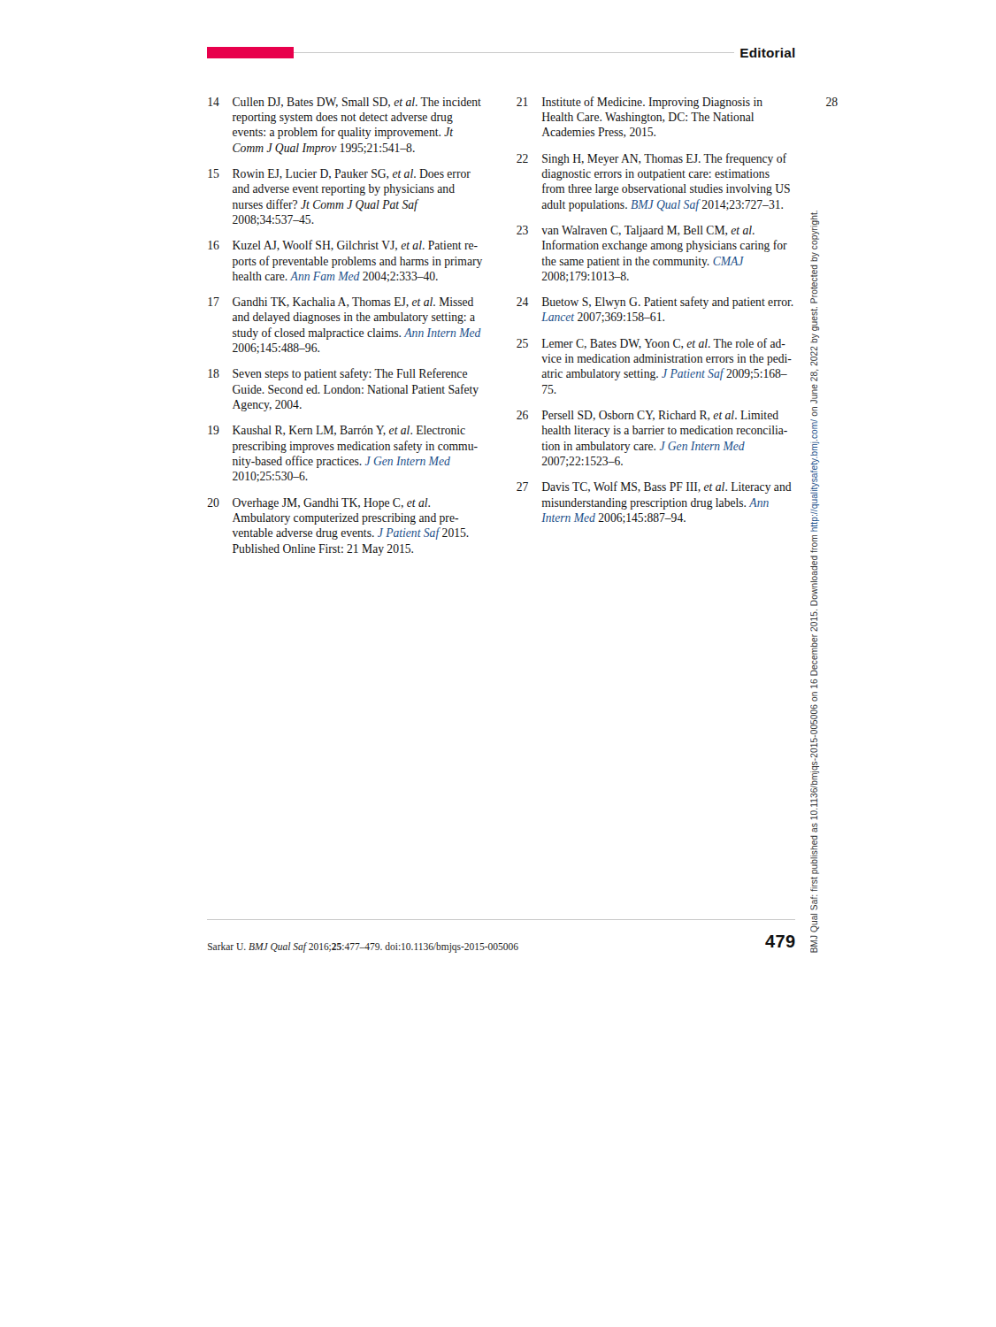Editorial
14 Cullen DJ, Bates DW, Small SD, et al. The incident reporting system does not detect adverse drug events: a problem for quality improvement. Jt Comm J Qual Improv 1995;21:541–8.
15 Rowin EJ, Lucier D, Pauker SG, et al. Does error and adverse event reporting by physicians and nurses differ? Jt Comm J Qual Pat Saf 2008;34:537–45.
16 Kuzel AJ, Woolf SH, Gilchrist VJ, et al. Patient reports of preventable problems and harms in primary health care. Ann Fam Med 2004;2:333–40.
17 Gandhi TK, Kachalia A, Thomas EJ, et al. Missed and delayed diagnoses in the ambulatory setting: a study of closed malpractice claims. Ann Intern Med 2006;145:488–96.
18 Seven steps to patient safety: The Full Reference Guide. Second ed. London: National Patient Safety Agency, 2004.
19 Kaushal R, Kern LM, Barrón Y, et al. Electronic prescribing improves medication safety in community-based office practices. J Gen Intern Med 2010;25:530–6.
20 Overhage JM, Gandhi TK, Hope C, et al. Ambulatory computerized prescribing and preventable adverse drug events. J Patient Saf 2015. Published Online First: 21 May 2015.
21 Institute of Medicine. Improving Diagnosis in Health Care. Washington, DC: The National Academies Press, 2015.
22 Singh H, Meyer AN, Thomas EJ. The frequency of diagnostic errors in outpatient care: estimations from three large observational studies involving US adult populations. BMJ Qual Saf 2014;23:727–31.
23van Walraven C, Taljaard M, Bell CM, et al. Information exchange among physicians caring for the same patient in the community. CMAJ 2008;179:1013–8.
24 Buetow S, Elwyn G. Patient safety and patient error. Lancet 2007;369:158–61.
25 Lemer C, Bates DW, Yoon C, et al. The role of advice in medication administration errors in the pediatric ambulatory setting. J Patient Saf 2009;5:168–75.
26 Persell SD, Osborn CY, Richard R, et al. Limited health literacy is a barrier to medication reconciliation in ambulatory care. J Gen Intern Med 2007;22:1523–6.
27 Davis TC, Wolf MS, Bass PF III, et al. Literacy and misunderstanding prescription drug labels. Ann Intern Med 2006;145:887–94.
28 Bradshaw M, Tomany-Korman S, Flores G. Language barriers to prescriptions for patients with limited English proficiency: a survey of pharmacies. Pediatrics 2007;120:e225–35.
Sarkar U. BMJ Qual Saf 2016;25:477–479. doi:10.1136/bmjqs-2015-005006
479
BMJ Qual Saf: first published as 10.1136/bmjqs-2015-005006 on 16 December 2015. Downloaded from http://qualitysafety.bmj.com/ on June 28, 2022 by guest. Protected by copyright.